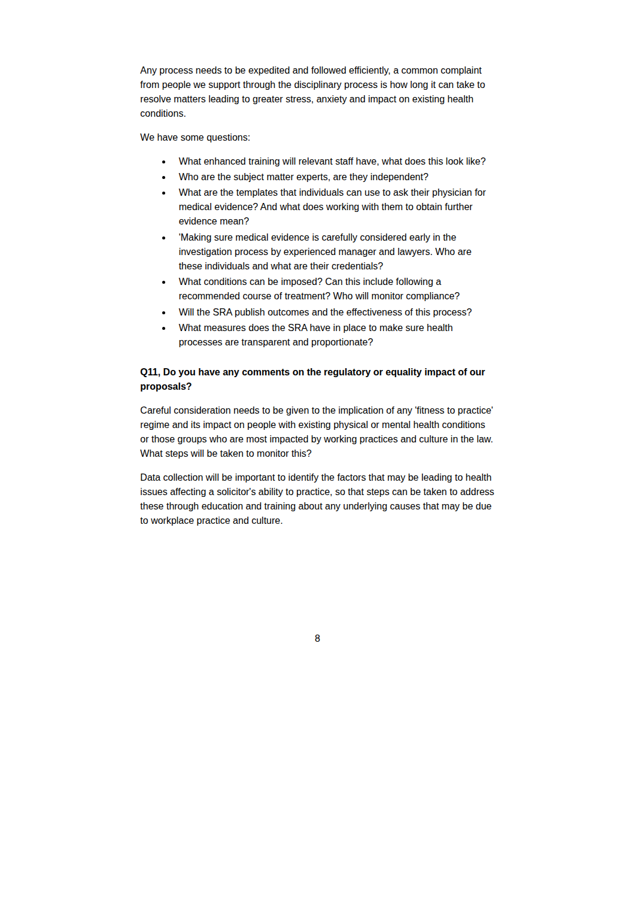Any process needs to be expedited and followed efficiently, a common complaint from people we support through the disciplinary process is how long it can take to resolve matters leading to greater stress, anxiety and impact on existing health conditions.
We have some questions:
What enhanced training will relevant staff have, what does this look like?
Who are the subject matter experts, are they independent?
What are the templates that individuals can use to ask their physician for medical evidence? And what does working with them to obtain further evidence mean?
'Making sure medical evidence is carefully considered early in the investigation process by experienced manager and lawyers. Who are these individuals and what are their credentials?
What conditions can be imposed? Can this include following a recommended course of treatment? Who will monitor compliance?
Will the SRA publish outcomes and the effectiveness of this process?
What measures does the SRA have in place to make sure health processes are transparent and proportionate?
Q11, Do you have any comments on the regulatory or equality impact of our proposals?
Careful consideration needs to be given to the implication of any 'fitness to practice' regime and its impact on people with existing physical or mental health conditions or those groups who are most impacted by working practices and culture in the law. What steps will be taken to monitor this?
Data collection will be important to identify the factors that may be leading to health issues affecting a solicitor's ability to practice, so that steps can be taken to address these through education and training about any underlying causes that may be due to workplace practice and culture.
8